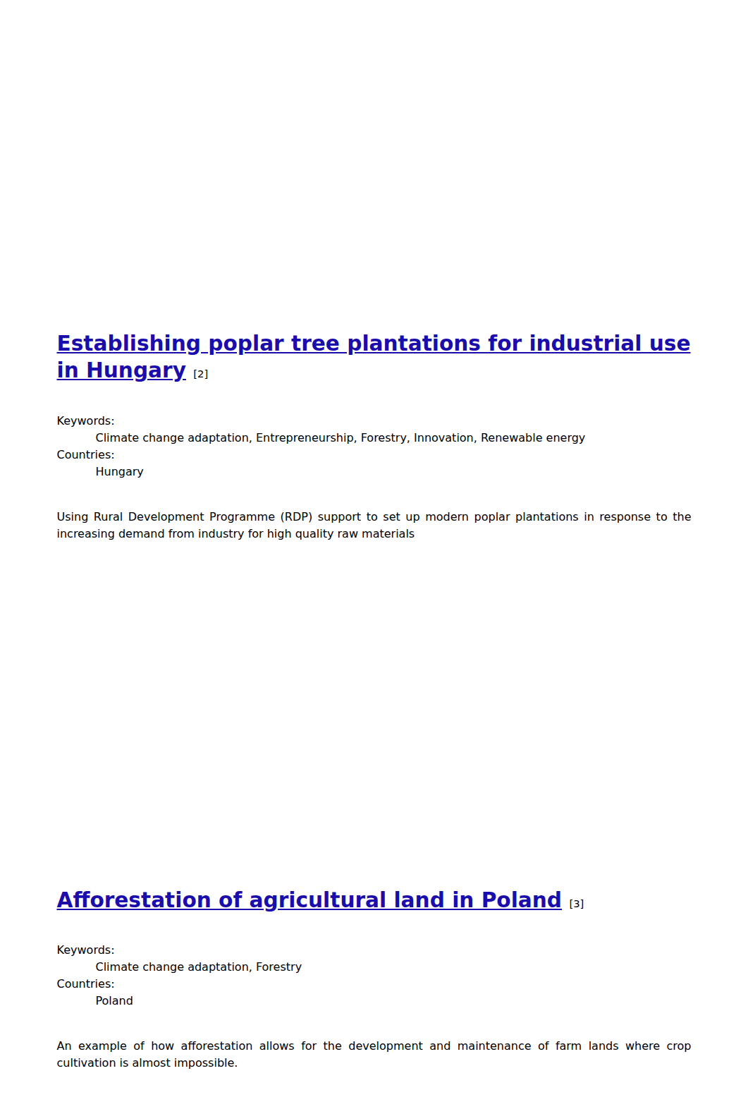Establishing poplar tree plantations for industrial use in Hungary [2]
Keywords:
Climate change adaptation, Entrepreneurship, Forestry, Innovation, Renewable energy
Countries:
Hungary
Using Rural Development Programme (RDP) support to set up modern poplar plantations in response to the increasing demand from industry for high quality raw materials
Afforestation of agricultural land in Poland [3]
Keywords:
Climate change adaptation, Forestry
Countries:
Poland
An example of how afforestation allows for the development and maintenance of farm lands where crop cultivation is almost impossible.